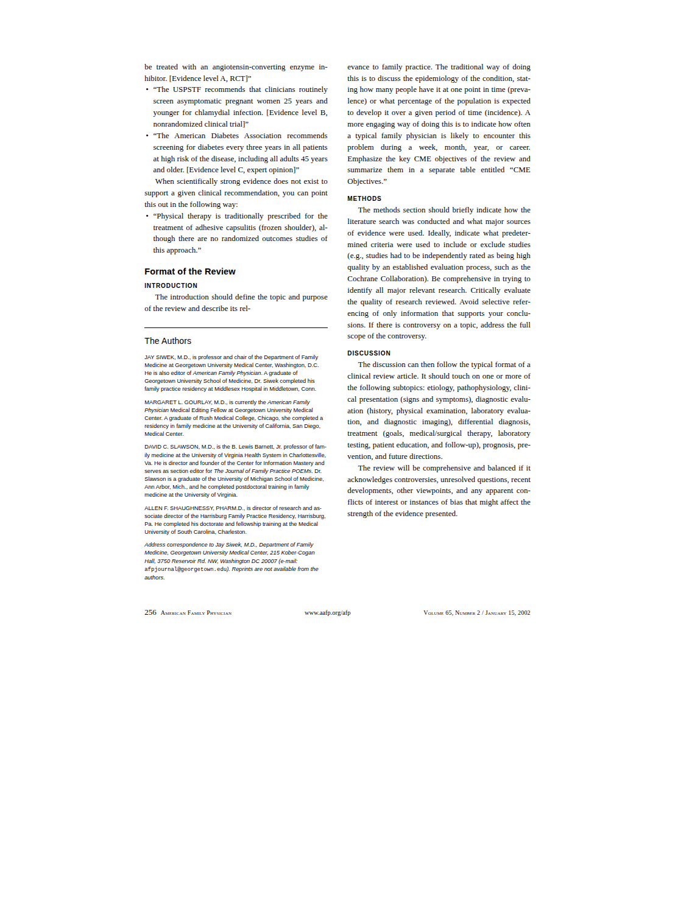be treated with an angiotensin-converting enzyme inhibitor. [Evidence level A, RCT]”
“The USPSTF recommends that clinicians routinely screen asymptomatic pregnant women 25 years and younger for chlamydial infection. [Evidence level B, nonrandomized clinical trial]”
“The American Diabetes Association recommends screening for diabetes every three years in all patients at high risk of the disease, including all adults 45 years and older. [Evidence level C, expert opinion]”
When scientifically strong evidence does not exist to support a given clinical recommendation, you can point this out in the following way:
“Physical therapy is traditionally prescribed for the treatment of adhesive capsulitis (frozen shoulder), although there are no randomized outcomes studies of this approach.”
Format of the Review
Introduction
The introduction should define the topic and purpose of the review and describe its rel-
The Authors
JAY SIWEK, M.D., is professor and chair of the Department of Family Medicine at Georgetown University Medical Center, Washington, D.C. He is also editor of American Family Physician. A graduate of Georgetown University School of Medicine, Dr. Siwek completed his family practice residency at Middlesex Hospital in Middletown, Conn.
MARGARET L. GOURLAY, M.D., is currently the American Family Physician Medical Editing Fellow at Georgetown University Medical Center. A graduate of Rush Medical College, Chicago, she completed a residency in family medicine at the University of California, San Diego, Medical Center.
DAVID C. SLAWSON, M.D., is the B. Lewis Barnett, Jr. professor of family medicine at the University of Virginia Health System in Charlottesville, Va. He is director and founder of the Center for Information Mastery and serves as section editor for The Journal of Family Practice POEMs. Dr. Slawson is a graduate of the University of Michigan School of Medicine, Ann Arbor, Mich., and he completed postdoctoral training in family medicine at the University of Virginia.
ALLEN F. SHAUGHNESSY, PHARM.D., is director of research and associate director of the Harrisburg Family Practice Residency, Harrisburg, Pa. He completed his doctorate and fellowship training at the Medical University of South Carolina, Charleston.
Address correspondence to Jay Siwek, M.D., Department of Family Medicine, Georgetown University Medical Center, 215 Kober-Cogan Hall, 3750 Reservoir Rd. NW, Washington DC 20007 (e-mail: afpjournal@georgetown.edu). Reprints are not available from the authors.
evance to family practice. The traditional way of doing this is to discuss the epidemiology of the condition, stating how many people have it at one point in time (prevalence) or what percentage of the population is expected to develop it over a given period of time (incidence). A more engaging way of doing this is to indicate how often a typical family physician is likely to encounter this problem during a week, month, year, or career. Emphasize the key CME objectives of the review and summarize them in a separate table entitled “CME Objectives.”
Methods
The methods section should briefly indicate how the literature search was conducted and what major sources of evidence were used. Ideally, indicate what predetermined criteria were used to include or exclude studies (e.g., studies had to be independently rated as being high quality by an established evaluation process, such as the Cochrane Collaboration). Be comprehensive in trying to identify all major relevant research. Critically evaluate the quality of research reviewed. Avoid selective referencing of only information that supports your conclusions. If there is controversy on a topic, address the full scope of the controversy.
Discussion
The discussion can then follow the typical format of a clinical review article. It should touch on one or more of the following subtopics: etiology, pathophysiology, clinical presentation (signs and symptoms), diagnostic evaluation (history, physical examination, laboratory evaluation, and diagnostic imaging), differential diagnosis, treatment (goals, medical/surgical therapy, laboratory testing, patient education, and follow-up), prognosis, prevention, and future directions.
The review will be comprehensive and balanced if it acknowledges controversies, unresolved questions, recent developments, other viewpoints, and any apparent conflicts of interest or instances of bias that might affect the strength of the evidence presented.
256 American Family Physician www.aafp.org/afp Volume 65, Number 2 / January 15, 2002